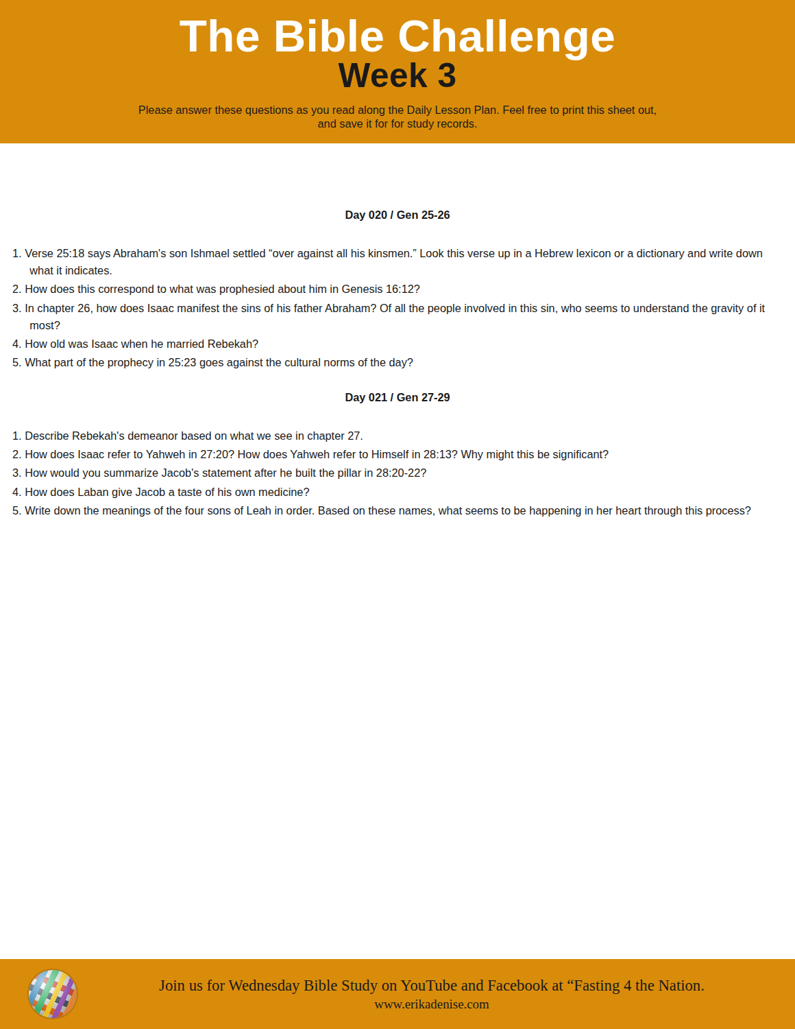The Bible Challenge
Week 3
Please answer these questions as you read along the Daily Lesson Plan. Feel free to print this sheet out,
and save it for for study records.
Day 020 / Gen 25-26
Verse 25:18 says Abraham's son Ishmael settled “over against all his kinsmen.” Look this verse up in a Hebrew lexicon or a dictionary and write down what it indicates.
How does this correspond to what was prophesied about him in Genesis 16:12?
In chapter 26, how does Isaac manifest the sins of his father Abraham? Of all the people involved in this sin, who seems to understand the gravity of it most?
How old was Isaac when he married Rebekah?
What part of the prophecy in 25:23 goes against the cultural norms of the day?
Day 021 / Gen 27-29
Describe Rebekah's demeanor based on what we see in chapter 27.
How does Isaac refer to Yahweh in 27:20? How does Yahweh refer to Himself in 28:13? Why might this be significant?
How would you summarize Jacob's statement after he built the pillar in 28:20-22?
How does Laban give Jacob a taste of his own medicine?
Write down the meanings of the four sons of Leah in order. Based on these names, what seems to be happening in her heart through this process?
Join us for Wednesday Bible Study on YouTube and Facebook at “Fasting 4 the Nation.
www.erikadenise.com